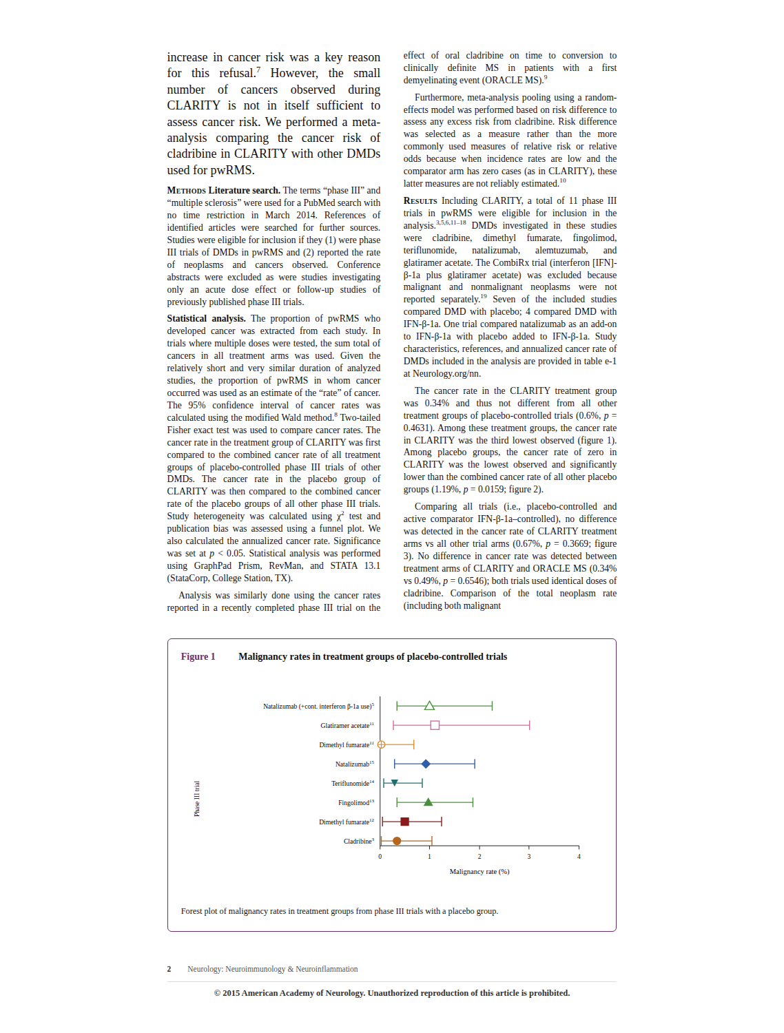increase in cancer risk was a key reason for this refusal.7 However, the small number of cancers observed during CLARITY is not in itself sufficient to assess cancer risk. We performed a meta-analysis comparing the cancer risk of cladribine in CLARITY with other DMDs used for pwRMS.
Methods Literature search. The terms “phase III” and “multiple sclerosis” were used for a PubMed search with no time restriction in March 2014. References of identified articles were searched for further sources. Studies were eligible for inclusion if they (1) were phase III trials of DMDs in pwRMS and (2) reported the rate of neoplasms and cancers observed. Conference abstracts were excluded as were studies investigating only an acute dose effect or follow-up studies of previously published phase III trials.
Statistical analysis. The proportion of pwRMS who developed cancer was extracted from each study. In trials where multiple doses were tested, the sum total of cancers in all treatment arms was used. Given the relatively short and very similar duration of analyzed studies, the proportion of pwRMS in whom cancer occurred was used as an estimate of the “rate” of cancer. The 95% confidence interval of cancer rates was calculated using the modified Wald method.8 Two-tailed Fisher exact test was used to compare cancer rates. The cancer rate in the treatment group of CLARITY was first compared to the combined cancer rate of all treatment groups of placebo-controlled phase III trials of other DMDs. The cancer rate in the placebo group of CLARITY was then compared to the combined cancer rate of the placebo groups of all other phase III trials. Study heterogeneity was calculated using χ2 test and publication bias was assessed using a funnel plot. We also calculated the annualized cancer rate. Significance was set at p < 0.05. Statistical analysis was performed using GraphPad Prism, RevMan, and STATA 13.1 (StataCorp, College Station, TX).
Analysis was similarly done using the cancer rates reported in a recently completed phase III trial on the effect of oral cladribine on time to conversion to clinically definite MS in patients with a first demyelinating event (ORACLE MS).9
Furthermore, meta-analysis pooling using a random-effects model was performed based on risk difference to assess any excess risk from cladribine. Risk difference was selected as a measure rather than the more commonly used measures of relative risk or relative odds because when incidence rates are low and the comparator arm has zero cases (as in CLARITY), these latter measures are not reliably estimated.10
Results Including CLARITY, a total of 11 phase III trials in pwRMS were eligible for inclusion in the analysis.3,5,6,11–18 DMDs investigated in these studies were cladribine, dimethyl fumarate, fingolimod, teriflunomide, natalizumab, alemtuzumab, and glatiramer acetate. The CombiRx trial (interferon [IFN]-β-1a plus glatiramer acetate) was excluded because malignant and nonmalignant neoplasms were not reported separately.19 Seven of the included studies compared DMD with placebo; 4 compared DMD with IFN-β-1a. One trial compared natalizumab as an add-on to IFN-β-1a with placebo added to IFN-β-1a. Study characteristics, references, and annualized cancer rate of DMDs included in the analysis are provided in table e-1 at Neurology.org/nn.
The cancer rate in the CLARITY treatment group was 0.34% and thus not different from all other treatment groups of placebo-controlled trials (0.6%, p = 0.4631). Among these treatment groups, the cancer rate in CLARITY was the third lowest observed (figure 1). Among placebo groups, the cancer rate of zero in CLARITY was the lowest observed and significantly lower than the combined cancer rate of all other placebo groups (1.19%, p = 0.0159; figure 2).
Comparing all trials (i.e., placebo-controlled and active comparator IFN-β-1a–controlled), no difference was detected in the cancer rate of CLARITY treatment arms vs all other trial arms (0.67%, p = 0.3669; figure 3). No difference in cancer rate was detected between treatment arms of CLARITY and ORACLE MS (0.34% vs 0.49%, p = 0.6546); both trials used identical doses of cladribine. Comparison of the total neoplasm rate (including both malignant
Figure 1 Malignancy rates in treatment groups of placebo-controlled trials
Phase III trial 0 1 2 3 4 Malignancy rate (%) Natalizumab (+cont. interferon β-1a use)5 Glatiramer acetate11 Dimethyl fumarate11 Natalizumab15 Teriflunomide14 Fingolimod13 Dimethyl fumarate12 Cladribine3
Forest plot of malignancy rates in treatment groups from phase III trials with a placebo group.
2 Neurology: Neuroimmunology & Neuroinflammation
© 2015 American Academy of Neurology. Unauthorized reproduction of this article is prohibited.